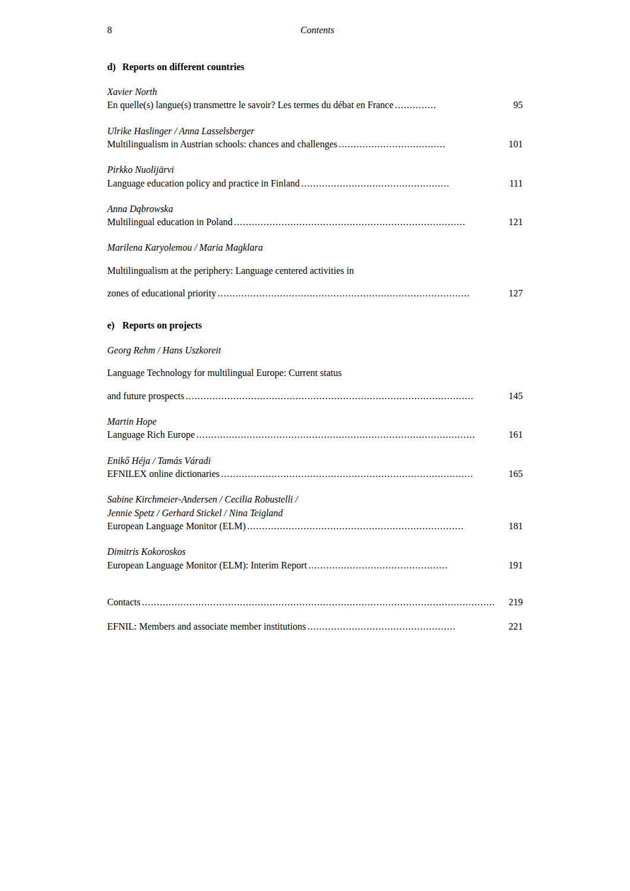8 Contents
d) Reports on different countries
Xavier North
En quelle(s) langue(s) transmettre le savoir? Les termes du débat en France .............. 95
Ulrike Haslinger / Anna Lasselsberger
Multilingualism in Austrian schools: chances and challenges .................................... 101
Pirkko Nuolijärvi
Language education policy and practice in Finland .................................................. 111
Anna Dąbrowska
Multilingual education in Poland .............................................................................. 121
Marilena Karyolemou / Maria Magklara
Multilingualism at the periphery: Language centered activities in
zones of educational priority ..................................................................................... 127
e) Reports on projects
Georg Rehm / Hans Uszkoreit
Language Technology for multilingual Europe: Current status
and future prospects ................................................................................................. 145
Martin Hope
Language Rich Europe .............................................................................................. 161
Enikő Héja / Tamás Váradi
EFNILEX online dictionaries ..................................................................................... 165
Sabine Kirchmeier-Andersen / Cecilia Robustelli /
Jennie Spetz / Gerhard Stickel / Nina Teigland
European Language Monitor (ELM) ......................................................................... 181
Dimitris Kokoroskos
European Language Monitor (ELM): Interim Report ............................................... 191
Contacts ....................................................................................................................... 219
EFNIL: Members and associate member institutions .................................................. 221